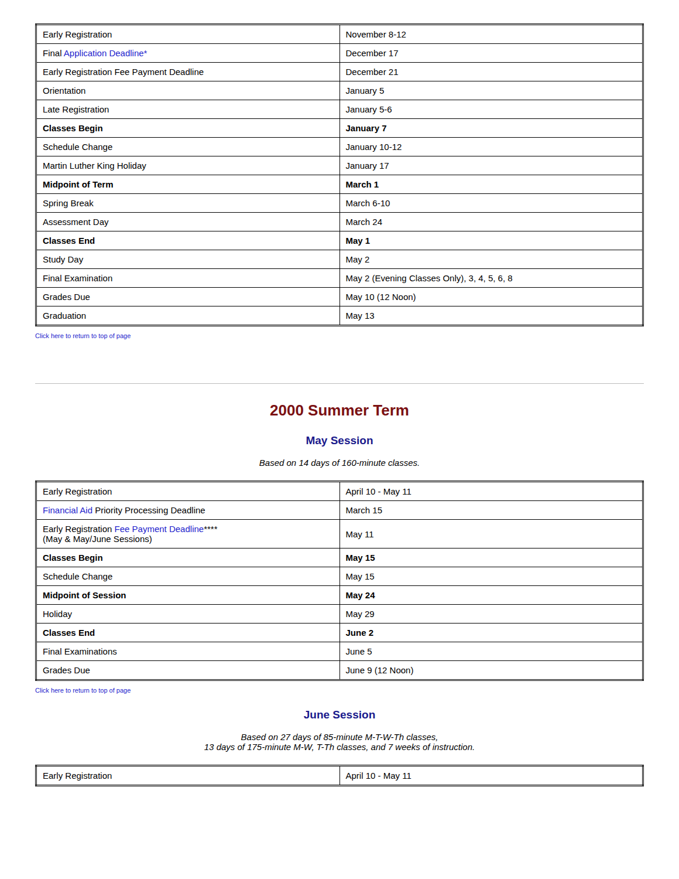| Early Registration | November 8-12 |
| Final Application Deadline* | December 17 |
| Early Registration Fee Payment Deadline | December 21 |
| Orientation | January 5 |
| Late Registration | January 5-6 |
| Classes Begin | January 7 |
| Schedule Change | January 10-12 |
| Martin Luther King Holiday | January 17 |
| Midpoint of Term | March 1 |
| Spring Break | March 6-10 |
| Assessment Day | March 24 |
| Classes End | May 1 |
| Study Day | May 2 |
| Final Examination | May 2 (Evening Classes Only), 3, 4, 5, 6, 8 |
| Grades Due | May 10 (12 Noon) |
| Graduation | May 13 |
Click here to return to top of page
2000 Summer Term
May Session
Based on 14 days of 160-minute classes.
| Early Registration | April 10 - May 11 |
| Financial Aid Priority Processing Deadline | March 15 |
| Early Registration Fee Payment Deadline **** (May & May/June Sessions) | May 11 |
| Classes Begin | May 15 |
| Schedule Change | May 15 |
| Midpoint of Session | May 24 |
| Holiday | May 29 |
| Classes End | June 2 |
| Final Examinations | June 5 |
| Grades Due | June 9 (12 Noon) |
Click here to return to top of page
June Session
Based on 27 days of 85-minute M-T-W-Th classes,
13 days of 175-minute M-W, T-Th classes, and 7 weeks of instruction.
| Early Registration | April 10 - May 11 |